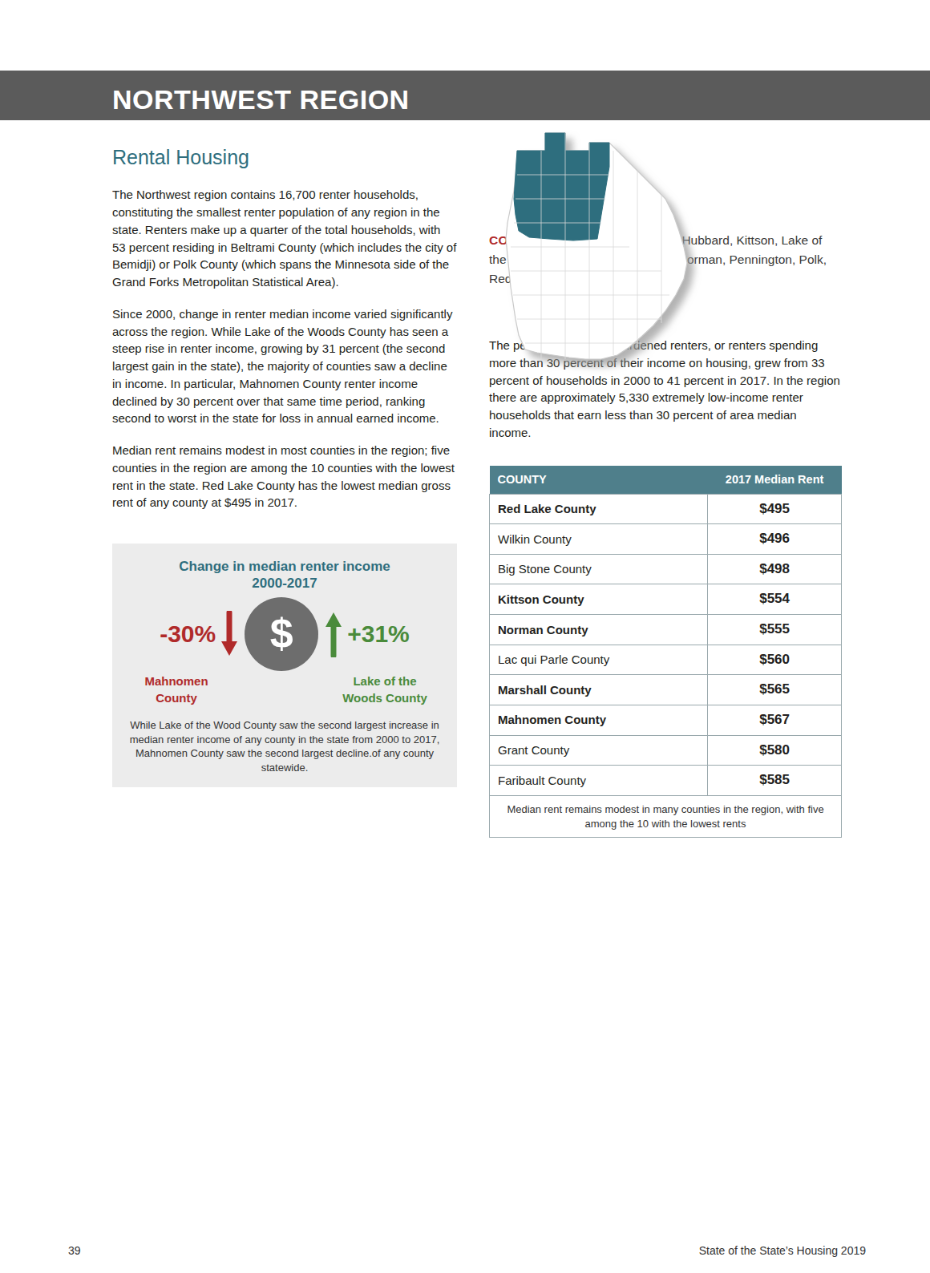Northwest Region
Northwest
Region
Rental Housing
The Northwest region contains 16,700 renter households, constituting the smallest renter population of any region in the state. Renters make up a quarter of the total households, with 53 percent residing in Beltrami County (which includes the city of Bemidji) or Polk County (which spans the Minnesota side of the Grand Forks Metropolitan Statistical Area).
Since 2000, change in renter median income varied significantly across the region. While Lake of the Woods County has seen a steep rise in renter income, growing by 31 percent (the second largest gain in the state), the majority of counties saw a decline in income. In particular, Mahnomen County renter income declined by 30 percent over that same time period, ranking second to worst in the state for loss in annual earned income.
Median rent remains modest in most counties in the region; five counties in the region are among the 10 counties with the lowest rent in the state. Red Lake County has the lowest median gross rent of any county at $495 in 2017.
Change in median renter income
2000-2017
-30%
$
+31%
Mahnomen
County Lake of the
Woods County
While Lake of the Wood County saw the second largest increase in median renter income of any county in the state from 2000 to 2017, Mahnomen County saw the second largest decline.of any county statewide.
COUNTIES: Beltrami, Clearwater, Hubbard, Kittson, Lake of the Woods, Mahnomen, Marshall, Norman, Pennington, Polk, Red Lake, Roseau
The percentage of cost-burdened renters, or renters spending more than 30 percent of their income on housing, grew from 33 percent of households in 2000 to 41 percent in 2017. In the region there are approximately 5,330 extremely low-income renter households that earn less than 30 percent of area median income.
| COUNTY | 2017 Median Rent |
| --- | --- |
| Red Lake County | $495 |
| Wilkin County | $496 |
| Big Stone County | $498 |
| Kittson County | $554 |
| Norman County | $555 |
| Lac qui Parle County | $560 |
| Marshall County | $565 |
| Mahnomen County | $567 |
| Grant County | $580 |
| Faribault County | $585 |
Median rent remains modest in many counties in the region, with five among the 10 with the lowest rents
39 State of the State’s Housing 2019